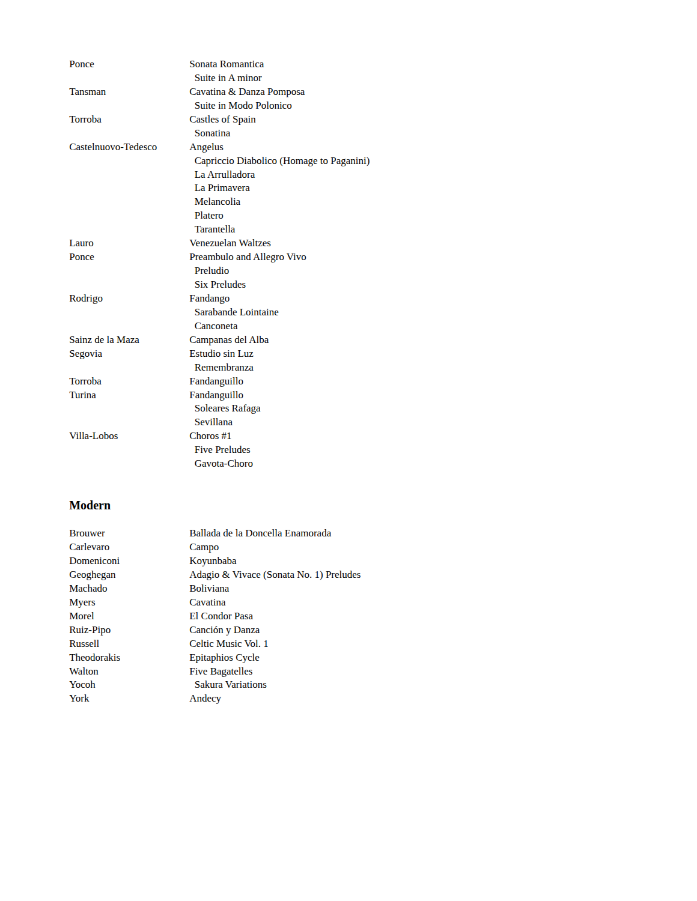| Ponce | Sonata Romantica |
| | Suite in A minor |
| Tansman | Cavatina & Danza Pomposa |
| | Suite in Modo Polonico |
| Torroba | Castles of Spain |
| | Sonatina |
| Castelnuovo-Tedesco | Angelus |
| | Capriccio Diabolico (Homage to Paganini) |
| | La Arrulladora |
| | La Primavera |
| | Melancolia |
| | Platero |
| | Tarantella |
| Lauro | Venezuelan Waltzes |
| Ponce | Preambulo and Allegro Vivo |
| | Preludio |
| | Six Preludes |
| Rodrigo | Fandango |
| | Sarabande Lointaine |
| | Canconeta |
| Sainz de la Maza | Campanas del Alba |
| Segovia | Estudio sin Luz |
| | Remembranza |
| Torroba | Fandanguillo |
| Turina | Fandanguillo |
| | Soleares Rafaga |
| | Sevillana |
| Villa-Lobos | Choros #1 |
| | Five Preludes |
| | Gavota-Choro |
Modern
| Brouwer | Ballada de la Doncella Enamorada |
| Carlevaro | Campo |
| Domeniconi | Koyunbaba |
| Geoghegan | Adagio & Vivace (Sonata No. 1) Preludes |
| Machado | Boliviana |
| Myers | Cavatina |
| Morel | El Condor Pasa |
| Ruiz-Pipo | Canción y Danza |
| Russell | Celtic Music Vol. 1 |
| Theodorakis | Epitaphios Cycle |
| Walton | Five Bagatelles |
| Yocoh | Sakura Variations |
| York | Andecy |